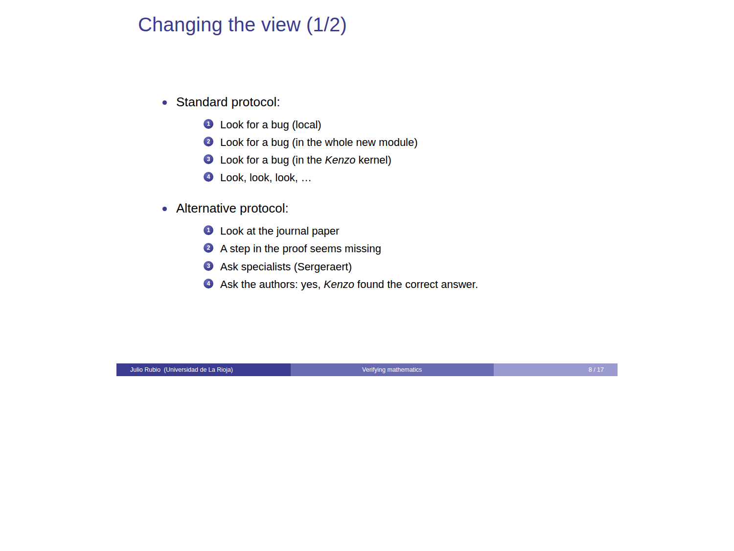Changing the view (1/2)
Standard protocol:
Look for a bug (local)
Look for a bug (in the whole new module)
Look for a bug (in the Kenzo kernel)
Look, look, look, …
Alternative protocol:
Look at the journal paper
A step in the proof seems missing
Ask specialists (Sergeraert)
Ask the authors: yes, Kenzo found the correct answer.
Julio Rubio (Universidad de La Rioja)
Verifying mathematics
8 / 17